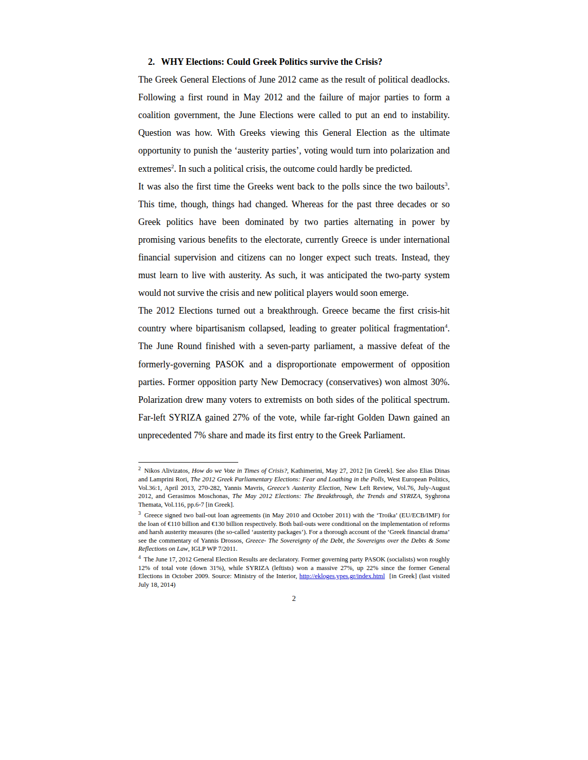2. WHY Elections: Could Greek Politics survive the Crisis?
The Greek General Elections of June 2012 came as the result of political deadlocks. Following a first round in May 2012 and the failure of major parties to form a coalition government, the June Elections were called to put an end to instability. Question was how. With Greeks viewing this General Election as the ultimate opportunity to punish the ‘austerity parties’, voting would turn into polarization and extremes2. In such a political crisis, the outcome could hardly be predicted.
It was also the first time the Greeks went back to the polls since the two bailouts3. This time, though, things had changed. Whereas for the past three decades or so Greek politics have been dominated by two parties alternating in power by promising various benefits to the electorate, currently Greece is under international financial supervision and citizens can no longer expect such treats. Instead, they must learn to live with austerity. As such, it was anticipated the two-party system would not survive the crisis and new political players would soon emerge.
The 2012 Elections turned out a breakthrough. Greece became the first crisis-hit country where bipartisanism collapsed, leading to greater political fragmentation4. The June Round finished with a seven-party parliament, a massive defeat of the formerly-governing PASOK and a disproportionate empowerment of opposition parties. Former opposition party New Democracy (conservatives) won almost 30%. Polarization drew many voters to extremists on both sides of the political spectrum. Far-left SYRIZA gained 27% of the vote, while far-right Golden Dawn gained an unprecedented 7% share and made its first entry to the Greek Parliament.
2 Nikos Alivizatos, How do we Vote in Times of Crisis?, Kathimerini, May 27, 2012 [in Greek]. See also Elias Dinas and Lamprini Rori, The 2012 Greek Parliamentary Elections: Fear and Loathing in the Polls, West European Politics, Vol.36:1, April 2013, 270-282, Yannis Mavris, Greece’s Austerity Election, New Left Review, Vol.76, July-August 2012, and Gerasimos Moschonas, The May 2012 Elections: The Breakthrough, the Trends and SYRIZA, Syghrona Themata, Vol.116, pp.6-7 [in Greek].
3 Greece signed two bail-out loan agreements (in May 2010 and October 2011) with the ‘Troika’ (EU/ECB/IMF) for the loan of €110 billion and €130 billion respectively. Both bail-outs were conditional on the implementation of reforms and harsh austerity measures (the so-called ‘austerity packages’). For a thorough account of the ‘Greek financial drama’ see the commentary of Yannis Drossos, Greece- The Sovereignty of the Debt, the Sovereigns over the Debts & Some Reflections on Law, IGLP WP 7/2011.
4 The June 17, 2012 General Election Results are declaratory. Former governing party PASOK (socialists) won roughly 12% of total vote (down 31%), while SYRIZA (leftists) won a massive 27%, up 22% since the former General Elections in October 2009. Source: Ministry of the Interior, http://ekloges.ypes.gr/index.html [in Greek] (last visited July 18, 2014)
2